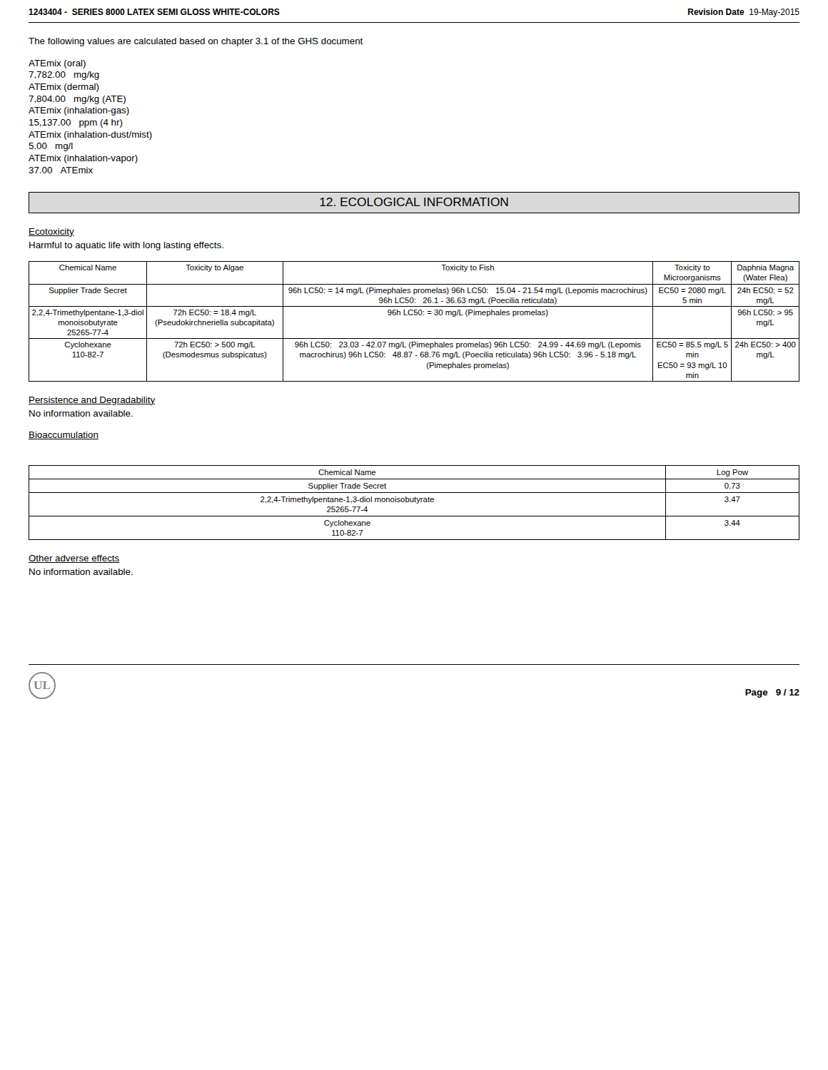1243404 - SERIES 8000 LATEX SEMI GLOSS WHITE-COLORS
Revision Date 19-May-2015
The following values are calculated based on chapter 3.1 of the GHS document
ATEmix (oral)
7,782.00 mg/kg
ATEmix (dermal)
7,804.00 mg/kg (ATE)
ATEmix (inhalation-gas)
15,137.00 ppm (4 hr)
ATEmix (inhalation-dust/mist)
5.00 mg/l
ATEmix (inhalation-vapor)
37.00 ATEmix
12. ECOLOGICAL INFORMATION
Ecotoxicity
Harmful to aquatic life with long lasting effects.
| Chemical Name | Toxicity to Algae | Toxicity to Fish | Toxicity to Microorganisms | Daphnia Magna (Water Flea) |
| --- | --- | --- | --- | --- |
| Supplier Trade Secret | | 96h LC50: = 14 mg/L (Pimephales promelas) 96h LC50: 15.04 - 21.54 mg/L (Lepomis macrochirus) 96h LC50: 26.1 - 36.63 mg/L (Poecilia reticulata) | EC50 = 2080 mg/L 5 min | 24h EC50: = 52 mg/L |
| 2,2,4-Trimethylpentane-1,3-diol monoisobutyrate 25265-77-4 | 72h EC50: = 18.4 mg/L (Pseudokirchneriella subcapitata) | 96h LC50: = 30 mg/L (Pimephales promelas) | | 96h LC50: > 95 mg/L |
| Cyclohexane 110-82-7 | 72h EC50: > 500 mg/L (Desmodesmus subspicatus) | 96h LC50: 23.03 - 42.07 mg/L (Pimephales promelas) 96h LC50: 24.99 - 44.69 mg/L (Lepomis macrochirus) 96h LC50: 48.87 - 68.76 mg/L (Poecilia reticulata) 96h LC50: 3.96 - 5.18 mg/L (Pimephales promelas) | EC50 = 85.5 mg/L 5 min EC50 = 93 mg/L 10 min | 24h EC50: > 400 mg/L |
Persistence and Degradability
No information available.
Bioaccumulation
| Chemical Name | Log Pow |
| --- | --- |
| Supplier Trade Secret | 0.73 |
| 2,2,4-Trimethylpentane-1,3-diol monoisobutyrate 25265-77-4 | 3.47 |
| Cyclohexane 110-82-7 | 3.44 |
Other adverse effects
No information available.
UL
Page 9 / 12